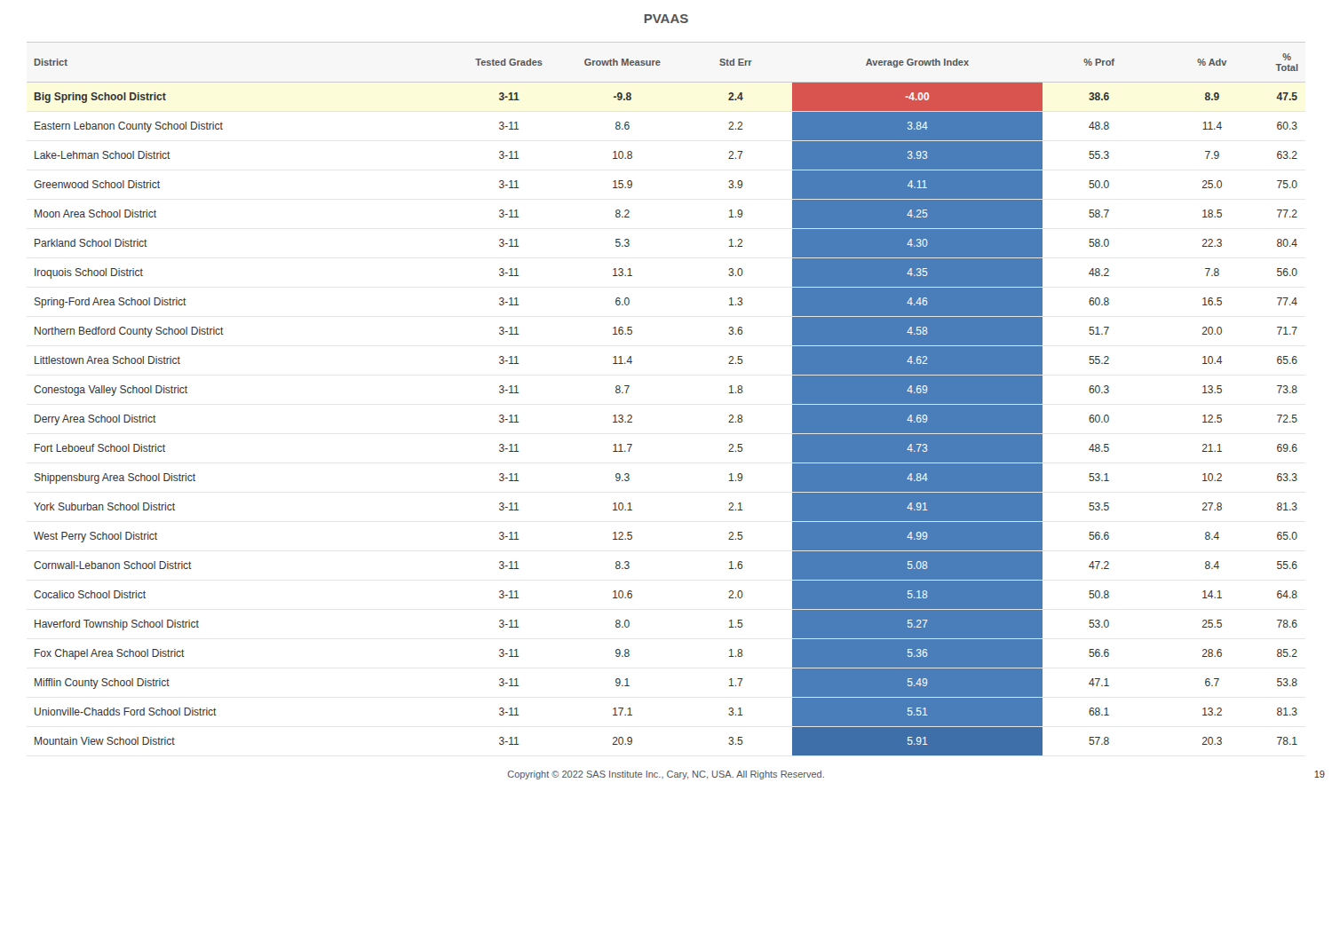PVAAS
| District | Tested Grades | Growth Measure | Std Err | Average Growth Index | % Prof | % Adv | % Total |
| --- | --- | --- | --- | --- | --- | --- | --- |
| Big Spring School District | 3-11 | -9.8 | 2.4 | -4.00 | 38.6 | 8.9 | 47.5 |
| Eastern Lebanon County School District | 3-11 | 8.6 | 2.2 | 3.84 | 48.8 | 11.4 | 60.3 |
| Lake-Lehman School District | 3-11 | 10.8 | 2.7 | 3.93 | 55.3 | 7.9 | 63.2 |
| Greenwood School District | 3-11 | 15.9 | 3.9 | 4.11 | 50.0 | 25.0 | 75.0 |
| Moon Area School District | 3-11 | 8.2 | 1.9 | 4.25 | 58.7 | 18.5 | 77.2 |
| Parkland School District | 3-11 | 5.3 | 1.2 | 4.30 | 58.0 | 22.3 | 80.4 |
| Iroquois School District | 3-11 | 13.1 | 3.0 | 4.35 | 48.2 | 7.8 | 56.0 |
| Spring-Ford Area School District | 3-11 | 6.0 | 1.3 | 4.46 | 60.8 | 16.5 | 77.4 |
| Northern Bedford County School District | 3-11 | 16.5 | 3.6 | 4.58 | 51.7 | 20.0 | 71.7 |
| Littlestown Area School District | 3-11 | 11.4 | 2.5 | 4.62 | 55.2 | 10.4 | 65.6 |
| Conestoga Valley School District | 3-11 | 8.7 | 1.8 | 4.69 | 60.3 | 13.5 | 73.8 |
| Derry Area School District | 3-11 | 13.2 | 2.8 | 4.69 | 60.0 | 12.5 | 72.5 |
| Fort Leboeuf School District | 3-11 | 11.7 | 2.5 | 4.73 | 48.5 | 21.1 | 69.6 |
| Shippensburg Area School District | 3-11 | 9.3 | 1.9 | 4.84 | 53.1 | 10.2 | 63.3 |
| York Suburban School District | 3-11 | 10.1 | 2.1 | 4.91 | 53.5 | 27.8 | 81.3 |
| West Perry School District | 3-11 | 12.5 | 2.5 | 4.99 | 56.6 | 8.4 | 65.0 |
| Cornwall-Lebanon School District | 3-11 | 8.3 | 1.6 | 5.08 | 47.2 | 8.4 | 55.6 |
| Cocalico School District | 3-11 | 10.6 | 2.0 | 5.18 | 50.8 | 14.1 | 64.8 |
| Haverford Township School District | 3-11 | 8.0 | 1.5 | 5.27 | 53.0 | 25.5 | 78.6 |
| Fox Chapel Area School District | 3-11 | 9.8 | 1.8 | 5.36 | 56.6 | 28.6 | 85.2 |
| Mifflin County School District | 3-11 | 9.1 | 1.7 | 5.49 | 47.1 | 6.7 | 53.8 |
| Unionville-Chadds Ford School District | 3-11 | 17.1 | 3.1 | 5.51 | 68.1 | 13.2 | 81.3 |
| Mountain View School District | 3-11 | 20.9 | 3.5 | 5.91 | 57.8 | 20.3 | 78.1 |
Copyright © 2022 SAS Institute Inc., Cary, NC, USA. All Rights Reserved. 19